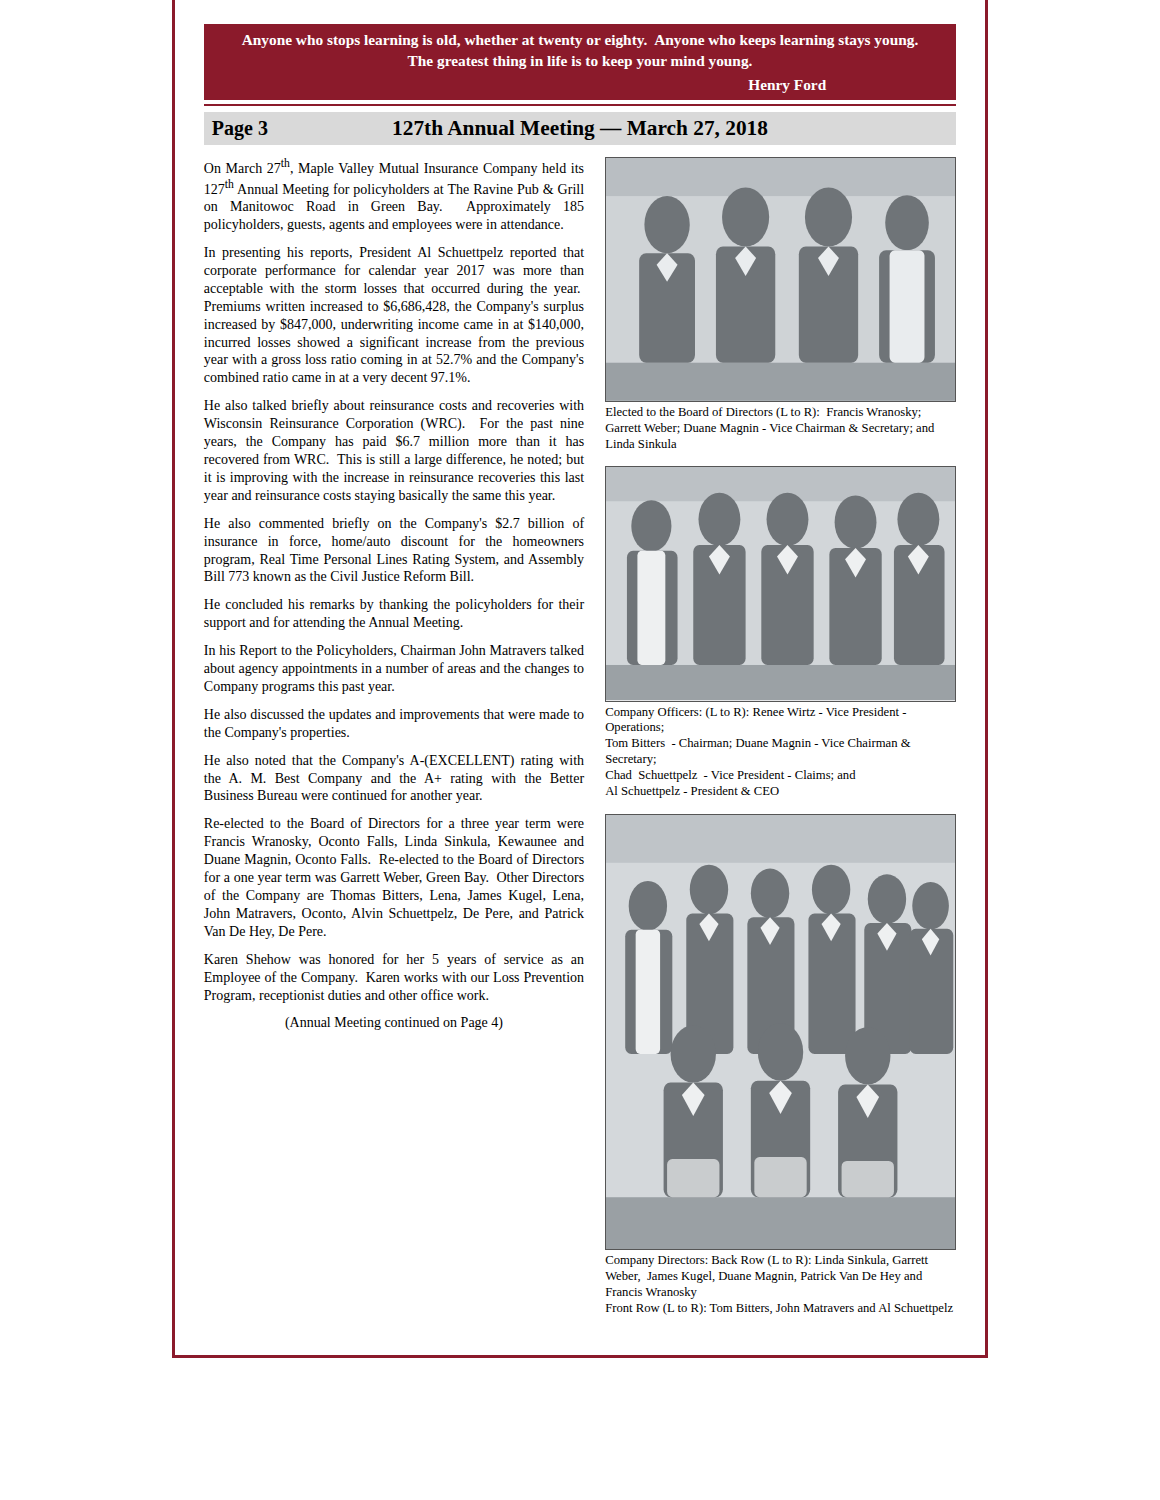Anyone who stops learning is old, whether at twenty or eighty. Anyone who keeps learning stays young.
The greatest thing in life is to keep your mind young. Henry Ford
Page 3
127th Annual Meeting — March 27, 2018
On March 27th, Maple Valley Mutual Insurance Company held its 127th Annual Meeting for policyholders at The Ravine Pub & Grill on Manitowoc Road in Green Bay. Approximately 185 policyholders, guests, agents and employees were in attendance.
In presenting his reports, President Al Schuettpelz reported that corporate performance for calendar year 2017 was more than acceptable with the storm losses that occurred during the year. Premiums written increased to $6,686,428, the Company's surplus increased by $847,000, underwriting income came in at $140,000, incurred losses showed a significant increase from the previous year with a gross loss ratio coming in at 52.7% and the Company's combined ratio came in at a very decent 97.1%.
He also talked briefly about reinsurance costs and recoveries with Wisconsin Reinsurance Corporation (WRC). For the past nine years, the Company has paid $6.7 million more than it has recovered from WRC. This is still a large difference, he noted; but it is improving with the increase in reinsurance recoveries this last year and reinsurance costs staying basically the same this year.
He also commented briefly on the Company's $2.7 billion of insurance in force, home/auto discount for the homeowners program, Real Time Personal Lines Rating System, and Assembly Bill 773 known as the Civil Justice Reform Bill.
He concluded his remarks by thanking the policyholders for their support and for attending the Annual Meeting.
In his Report to the Policyholders, Chairman John Matravers talked about agency appointments in a number of areas and the changes to Company programs this past year.
He also discussed the updates and improvements that were made to the Company's properties.
He also noted that the Company's A-(EXCELLENT) rating with the A. M. Best Company and the A+ rating with the Better Business Bureau were continued for another year.
Re-elected to the Board of Directors for a three year term were Francis Wranosky, Oconto Falls, Linda Sinkula, Kewaunee and Duane Magnin, Oconto Falls. Re-elected to the Board of Directors for a one year term was Garrett Weber, Green Bay. Other Directors of the Company are Thomas Bitters, Lena, James Kugel, Lena, John Matravers, Oconto, Alvin Schuettpelz, De Pere, and Patrick Van De Hey, De Pere.
Karen Shehow was honored for her 5 years of service as an Employee of the Company. Karen works with our Loss Prevention Program, receptionist duties and other office work.
(Annual Meeting continued on Page 4)
Elected to the Board of Directors (L to R): Francis Wranosky; Garrett Weber; Duane Magnin - Vice Chairman & Secretary; and Linda Sinkula
Company Officers: (L to R): Renee Wirtz - Vice President - Operations;
Tom Bitters - Chairman; Duane Magnin - Vice Chairman & Secretary;
Chad Schuettpelz - Vice President - Claims; and
Al Schuettpelz - President & CEO
Company Directors: Back Row (L to R): Linda Sinkula, Garrett Weber, James Kugel, Duane Magnin, Patrick Van De Hey and Francis Wranosky
Front Row (L to R): Tom Bitters, John Matravers and Al Schuettpelz